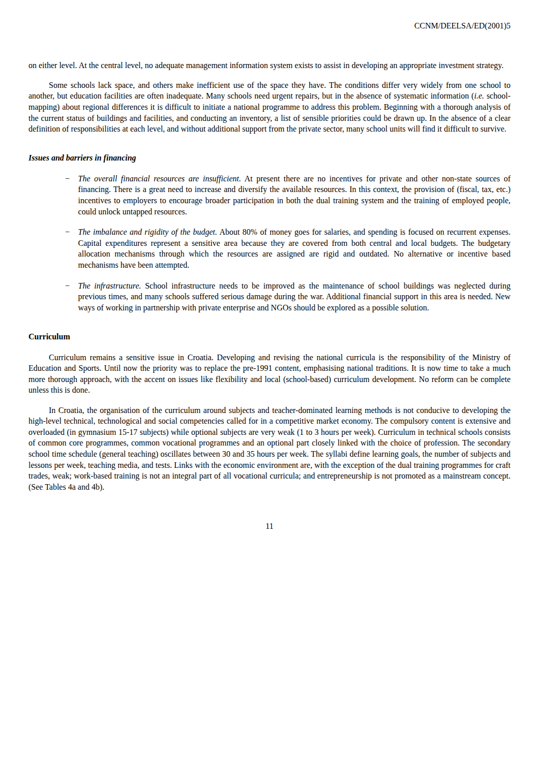CCNM/DEELSA/ED(2001)5
on either level. At the central level, no adequate management information system exists to assist in developing an appropriate investment strategy.
Some schools lack space, and others make inefficient use of the space they have. The conditions differ very widely from one school to another, but education facilities are often inadequate. Many schools need urgent repairs, but in the absence of systematic information (i.e. school-mapping) about regional differences it is difficult to initiate a national programme to address this problem. Beginning with a thorough analysis of the current status of buildings and facilities, and conducting an inventory, a list of sensible priorities could be drawn up. In the absence of a clear definition of responsibilities at each level, and without additional support from the private sector, many school units will find it difficult to survive.
Issues and barriers in financing
The overall financial resources are insufficient. At present there are no incentives for private and other non-state sources of financing. There is a great need to increase and diversify the available resources. In this context, the provision of (fiscal, tax, etc.) incentives to employers to encourage broader participation in both the dual training system and the training of employed people, could unlock untapped resources.
The imbalance and rigidity of the budget. About 80% of money goes for salaries, and spending is focused on recurrent expenses. Capital expenditures represent a sensitive area because they are covered from both central and local budgets. The budgetary allocation mechanisms through which the resources are assigned are rigid and outdated. No alternative or incentive based mechanisms have been attempted.
The infrastructure. School infrastructure needs to be improved as the maintenance of school buildings was neglected during previous times, and many schools suffered serious damage during the war. Additional financial support in this area is needed. New ways of working in partnership with private enterprise and NGOs should be explored as a possible solution.
Curriculum
Curriculum remains a sensitive issue in Croatia. Developing and revising the national curricula is the responsibility of the Ministry of Education and Sports. Until now the priority was to replace the pre-1991 content, emphasising national traditions. It is now time to take a much more thorough approach, with the accent on issues like flexibility and local (school-based) curriculum development. No reform can be complete unless this is done.
In Croatia, the organisation of the curriculum around subjects and teacher-dominated learning methods is not conducive to developing the high-level technical, technological and social competencies called for in a competitive market economy. The compulsory content is extensive and overloaded (in gymnasium 15-17 subjects) while optional subjects are very weak (1 to 3 hours per week). Curriculum in technical schools consists of common core programmes, common vocational programmes and an optional part closely linked with the choice of profession. The secondary school time schedule (general teaching) oscillates between 30 and 35 hours per week. The syllabi define learning goals, the number of subjects and lessons per week, teaching media, and tests. Links with the economic environment are, with the exception of the dual training programmes for craft trades, weak; work-based training is not an integral part of all vocational curricula; and entrepreneurship is not promoted as a mainstream concept. (See Tables 4a and 4b).
11